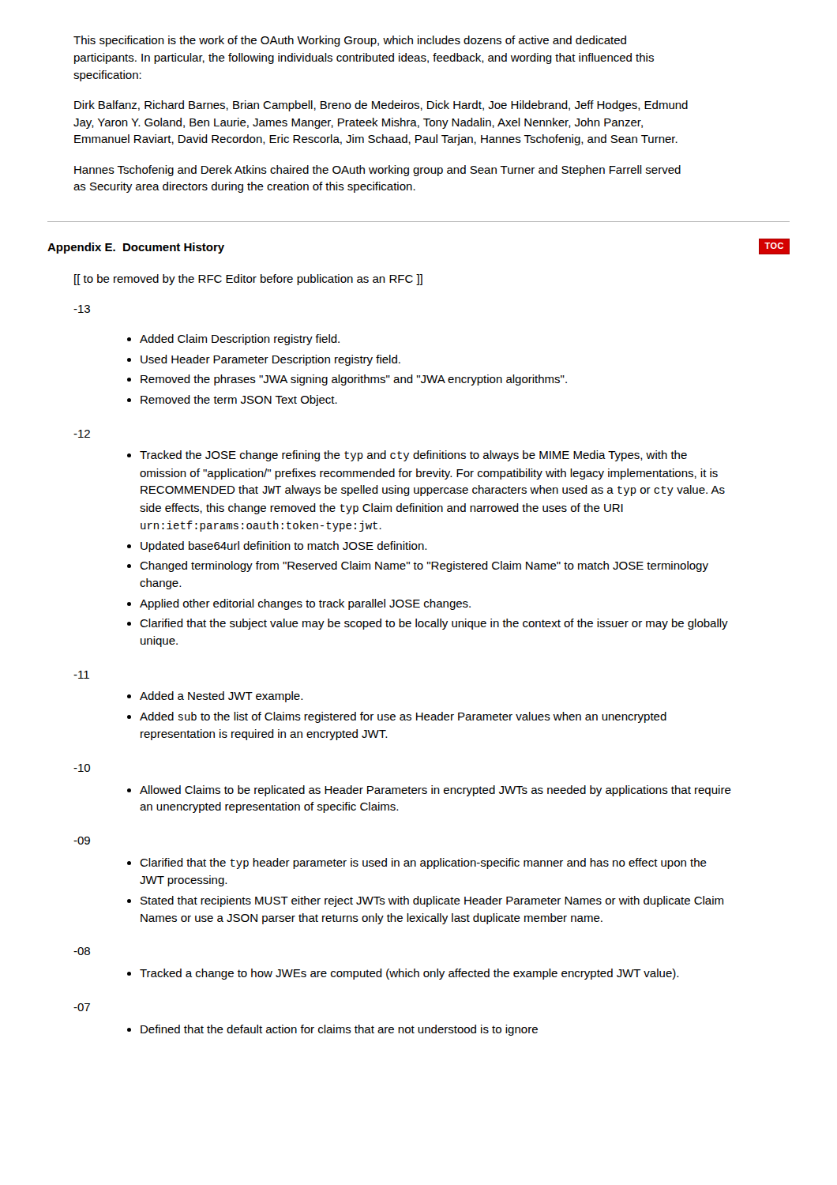This specification is the work of the OAuth Working Group, which includes dozens of active and dedicated participants. In particular, the following individuals contributed ideas, feedback, and wording that influenced this specification:
Dirk Balfanz, Richard Barnes, Brian Campbell, Breno de Medeiros, Dick Hardt, Joe Hildebrand, Jeff Hodges, Edmund Jay, Yaron Y. Goland, Ben Laurie, James Manger, Prateek Mishra, Tony Nadalin, Axel Nennker, John Panzer, Emmanuel Raviart, David Recordon, Eric Rescorla, Jim Schaad, Paul Tarjan, Hannes Tschofenig, and Sean Turner.
Hannes Tschofenig and Derek Atkins chaired the OAuth working group and Sean Turner and Stephen Farrell served as Security area directors during the creation of this specification.
TOC
Appendix E. Document History
[[ to be removed by the RFC Editor before publication as an RFC ]]
-13
Added Claim Description registry field.
Used Header Parameter Description registry field.
Removed the phrases "JWA signing algorithms" and "JWA encryption algorithms".
Removed the term JSON Text Object.
-12
Tracked the JOSE change refining the typ and cty definitions to always be MIME Media Types, with the omission of "application/" prefixes recommended for brevity. For compatibility with legacy implementations, it is RECOMMENDED that JWT always be spelled using uppercase characters when used as a typ or cty value. As side effects, this change removed the typ Claim definition and narrowed the uses of the URI urn:ietf:params:oauth:token-type:jwt.
Updated base64url definition to match JOSE definition.
Changed terminology from "Reserved Claim Name" to "Registered Claim Name" to match JOSE terminology change.
Applied other editorial changes to track parallel JOSE changes.
Clarified that the subject value may be scoped to be locally unique in the context of the issuer or may be globally unique.
-11
Added a Nested JWT example.
Added sub to the list of Claims registered for use as Header Parameter values when an unencrypted representation is required in an encrypted JWT.
-10
Allowed Claims to be replicated as Header Parameters in encrypted JWTs as needed by applications that require an unencrypted representation of specific Claims.
-09
Clarified that the typ header parameter is used in an application-specific manner and has no effect upon the JWT processing.
Stated that recipients MUST either reject JWTs with duplicate Header Parameter Names or with duplicate Claim Names or use a JSON parser that returns only the lexically last duplicate member name.
-08
Tracked a change to how JWEs are computed (which only affected the example encrypted JWT value).
-07
Defined that the default action for claims that are not understood is to ignore